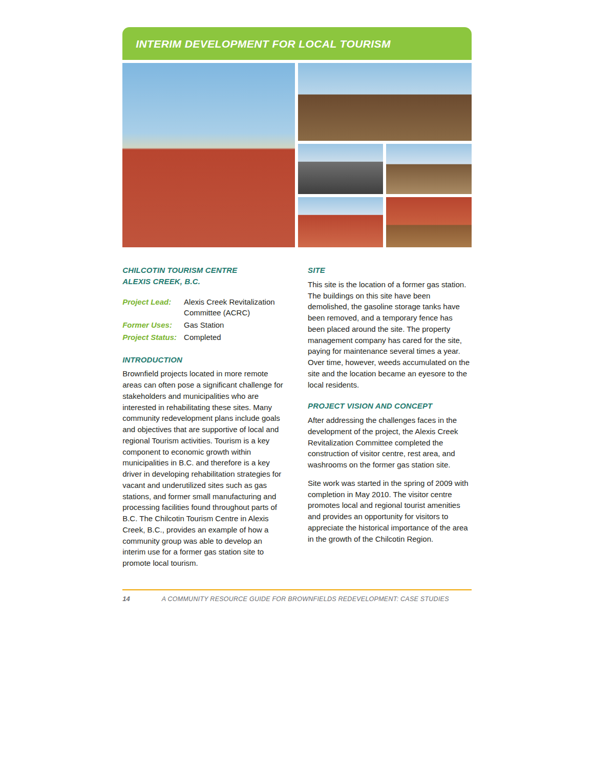Interim Development for Local Tourism
Chilcotin Tourism Centre
Alexis Creek, B.C.
Project Lead:
Alexis Creek RevitalizationCommittee (ACRC)
Former Uses:
Gas Station
Project Status:
Completed
Introduction
Brownfield projects located in more remote areas can often pose a significant challenge for stakeholders and municipalities who are interested in rehabilitating these sites. Many community redevelopment plans include goals and objectives that are supportive of local and regional Tourism activities. Tourism is a key component to economic growth within municipalities in B.C. and therefore is a key driver in developing rehabilitation strategies for vacant and underutilized sites such as gas stations, and former small manufacturing and processing facilities found throughout parts of B.C. The Chilcotin Tourism Centre in Alexis Creek, B.C., provides an example of how a community group was able to develop an interim use for a former gas station site to promote local tourism.
Site
This site is the location of a former gas station. The buildings on this site have been demolished, the gasoline storage tanks have been removed, and a temporary fence has been placed around the site. The property management company has cared for the site, paying for maintenance several times a year. Over time, however, weeds accumulated on the site and the location became an eyesore to the local residents.
Project Vision and Concept
After addressing the challenges faces in the development of the project, the Alexis Creek Revitalization Committee completed the construction of visitor centre, rest area, and washrooms on the former gas station site.
Site work was started in the spring of 2009 with completion in May 2010. The visitor centre promotes local and regional tourist amenities and provides an opportunity for visitors to appreciate the historical importance of the area in the growth of the Chilcotin Region.
14 A Community Resource Guide for Brownfields Redevelopment: Case Studies